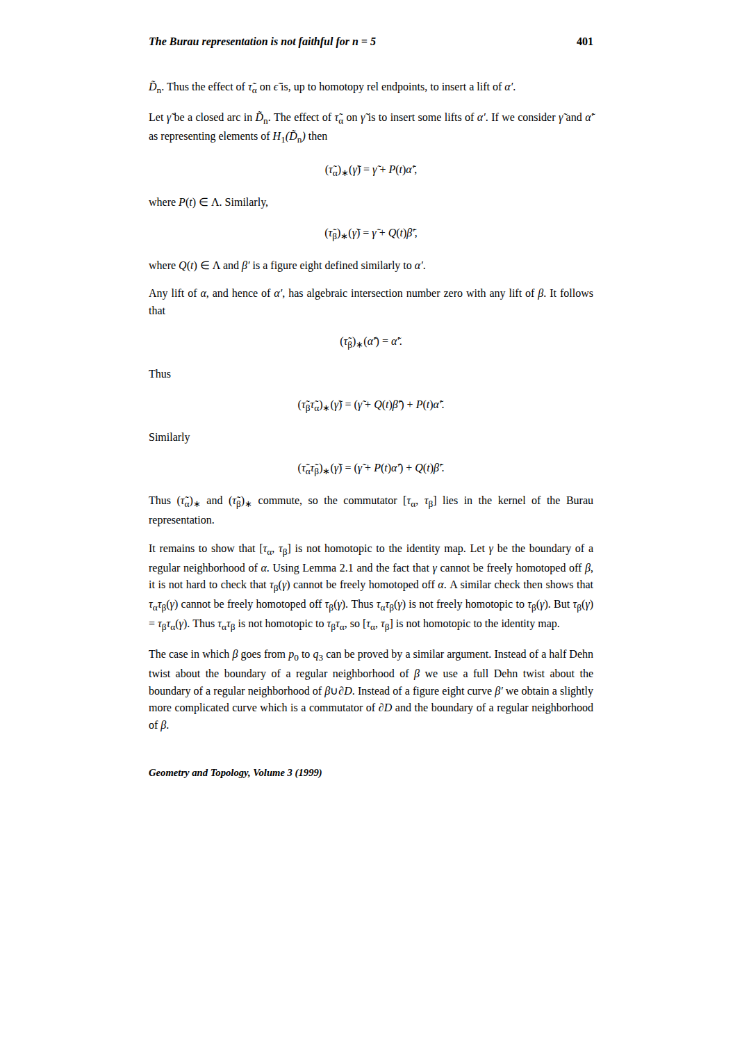The Burau representation is not faithful for n = 5 401
D̃n. Thus the effect of τ̃α on ϵ̃ is, up to homotopy rel endpoints, to insert a lift of α′.
Let γ̃ be a closed arc in D̃n. The effect of τ̃α on γ̃ is to insert some lifts of α′. If we consider γ̃ and α̃′ as representing elements of H1(D̃n) then
(τ̃α)∗(γ̃) = γ̃ + P(t)α̃′,
where P(t) ∈ Λ. Similarly,
(τ̃β)∗(γ̃) = γ̃ + Q(t)β̃′,
where Q(t) ∈ Λ and β′ is a figure eight defined similarly to α′.
Any lift of α, and hence of α′, has algebraic intersection number zero with any lift of β. It follows that
(τ̃β)∗(α̃′) = α̃′.
Thus
(τ̃β τ̃α)∗(γ̃) = (γ̃ + Q(t)β̃′) + P(t)α̃′.
Similarly
(τ̃α τ̃β)∗(γ̃) = (γ̃ + P(t)α̃′) + Q(t)β̃′.
Thus (τ̃α)∗ and (τ̃β)∗ commute, so the commutator [τα, τβ] lies in the kernel of the Burau representation.
It remains to show that [τα, τβ] is not homotopic to the identity map. Let γ be the boundary of a regular neighborhood of α. Using Lemma 2.1 and the fact that γ cannot be freely homotoped off β, it is not hard to check that τβ(γ) cannot be freely homotoped off α. A similar check then shows that τα τβ(γ) cannot be freely homotoped off τβ(γ). Thus τα τβ(γ) is not freely homotopic to τβ(γ). But τβ(γ) = τβ τα(γ). Thus τα τβ is not homotopic to τβ τα, so [τα, τβ] is not homotopic to the identity map.
The case in which β goes from p0 to q3 can be proved by a similar argument. Instead of a half Dehn twist about the boundary of a regular neighborhood of β we use a full Dehn twist about the boundary of a regular neighborhood of β∪∂D. Instead of a figure eight curve β′ we obtain a slightly more complicated curve which is a commutator of ∂D and the boundary of a regular neighborhood of β.
Geometry and Topology, Volume 3 (1999)